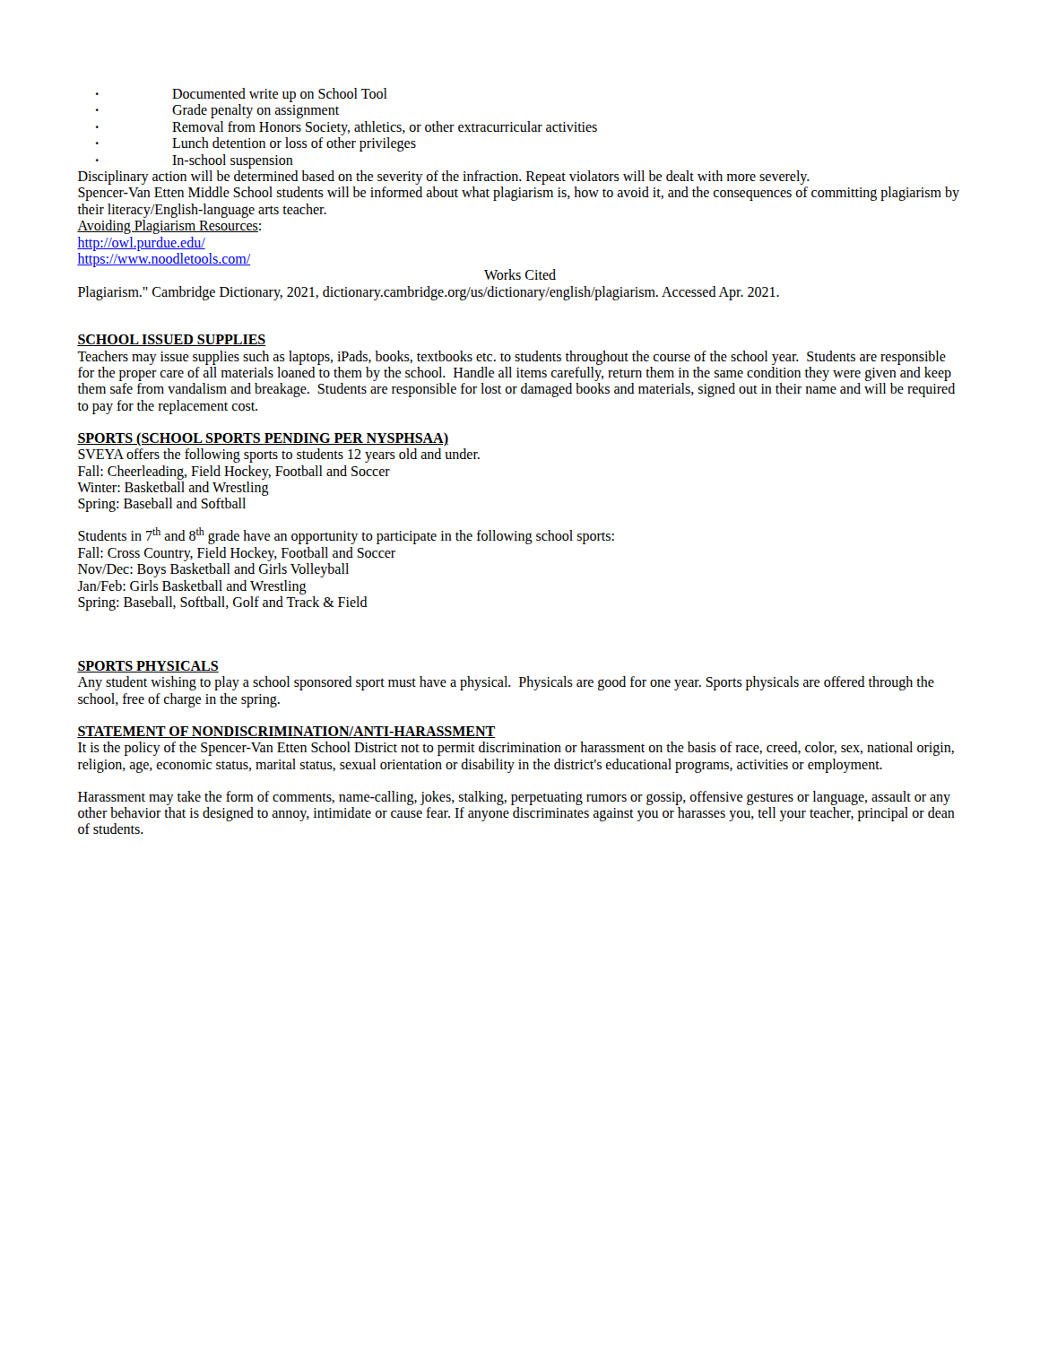Documented write up on School Tool
Grade penalty on assignment
Removal from Honors Society, athletics, or other extracurricular activities
Lunch detention or loss of other privileges
In-school suspension
Disciplinary action will be determined based on the severity of the infraction. Repeat violators will be dealt with more severely.
Spencer-Van Etten Middle School students will be informed about what plagiarism is, how to avoid it, and the consequences of committing plagiarism by their literacy/English-language arts teacher.
Avoiding Plagiarism Resources:
http://owl.purdue.edu/
https://www.noodletools.com/
Works Cited
Plagiarism." Cambridge Dictionary, 2021, dictionary.cambridge.org/us/dictionary/english/plagiarism. Accessed Apr. 2021.
SCHOOL ISSUED SUPPLIES
Teachers may issue supplies such as laptops, iPads, books, textbooks etc. to students throughout the course of the school year. Students are responsible for the proper care of all materials loaned to them by the school. Handle all items carefully, return them in the same condition they were given and keep them safe from vandalism and breakage. Students are responsible for lost or damaged books and materials, signed out in their name and will be required to pay for the replacement cost.
SPORTS (SCHOOL SPORTS PENDING PER NYSPHSAA)
SVEYA offers the following sports to students 12 years old and under.
Fall: Cheerleading, Field Hockey, Football and Soccer
Winter: Basketball and Wrestling
Spring: Baseball and Softball
Students in 7th and 8th grade have an opportunity to participate in the following school sports:
Fall: Cross Country, Field Hockey, Football and Soccer
Nov/Dec: Boys Basketball and Girls Volleyball
Jan/Feb: Girls Basketball and Wrestling
Spring: Baseball, Softball, Golf and Track & Field
SPORTS PHYSICALS
Any student wishing to play a school sponsored sport must have a physical. Physicals are good for one year. Sports physicals are offered through the school, free of charge in the spring.
STATEMENT OF NONDISCRIMINATION/ANTI-HARASSMENT
It is the policy of the Spencer-Van Etten School District not to permit discrimination or harassment on the basis of race, creed, color, sex, national origin, religion, age, economic status, marital status, sexual orientation or disability in the district's educational programs, activities or employment.
Harassment may take the form of comments, name-calling, jokes, stalking, perpetuating rumors or gossip, offensive gestures or language, assault or any other behavior that is designed to annoy, intimidate or cause fear. If anyone discriminates against you or harasses you, tell your teacher, principal or dean of students.